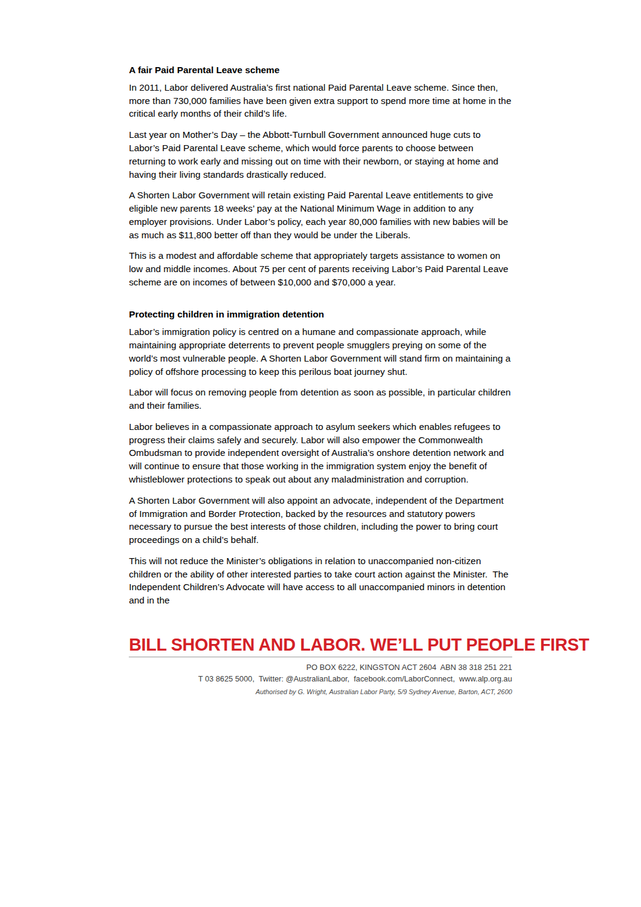A fair Paid Parental Leave scheme
In 2011, Labor delivered Australia’s first national Paid Parental Leave scheme. Since then, more than 730,000 families have been given extra support to spend more time at home in the critical early months of their child’s life.
Last year on Mother’s Day – the Abbott-Turnbull Government announced huge cuts to Labor’s Paid Parental Leave scheme, which would force parents to choose between returning to work early and missing out on time with their newborn, or staying at home and having their living standards drastically reduced.
A Shorten Labor Government will retain existing Paid Parental Leave entitlements to give eligible new parents 18 weeks’ pay at the National Minimum Wage in addition to any employer provisions. Under Labor’s policy, each year 80,000 families with new babies will be as much as $11,800 better off than they would be under the Liberals.
This is a modest and affordable scheme that appropriately targets assistance to women on low and middle incomes. About 75 per cent of parents receiving Labor’s Paid Parental Leave scheme are on incomes of between $10,000 and $70,000 a year.
Protecting children in immigration detention
Labor’s immigration policy is centred on a humane and compassionate approach, while maintaining appropriate deterrents to prevent people smugglers preying on some of the world’s most vulnerable people. A Shorten Labor Government will stand firm on maintaining a policy of offshore processing to keep this perilous boat journey shut.
Labor will focus on removing people from detention as soon as possible, in particular children and their families.
Labor believes in a compassionate approach to asylum seekers which enables refugees to progress their claims safely and securely. Labor will also empower the Commonwealth Ombudsman to provide independent oversight of Australia’s onshore detention network and will continue to ensure that those working in the immigration system enjoy the benefit of whistleblower protections to speak out about any maladministration and corruption.
A Shorten Labor Government will also appoint an advocate, independent of the Department of Immigration and Border Protection, backed by the resources and statutory powers necessary to pursue the best interests of those children, including the power to bring court proceedings on a child’s behalf.
This will not reduce the Minister’s obligations in relation to unaccompanied non-citizen children or the ability of other interested parties to take court action against the Minister. The Independent Children’s Advocate will have access to all unaccompanied minors in detention and in the
BILL SHORTEN AND LABOR. WE’LL PUT PEOPLE FIRST
PO BOX 6222, KINGSTON ACT 2604 ABN 38 318 251 221
T 03 8625 5000, Twitter: @AustralianLabor, facebook.com/LaborConnect, www.alp.org.au
Authorised by G. Wright, Australian Labor Party, 5/9 Sydney Avenue, Barton, ACT, 2600